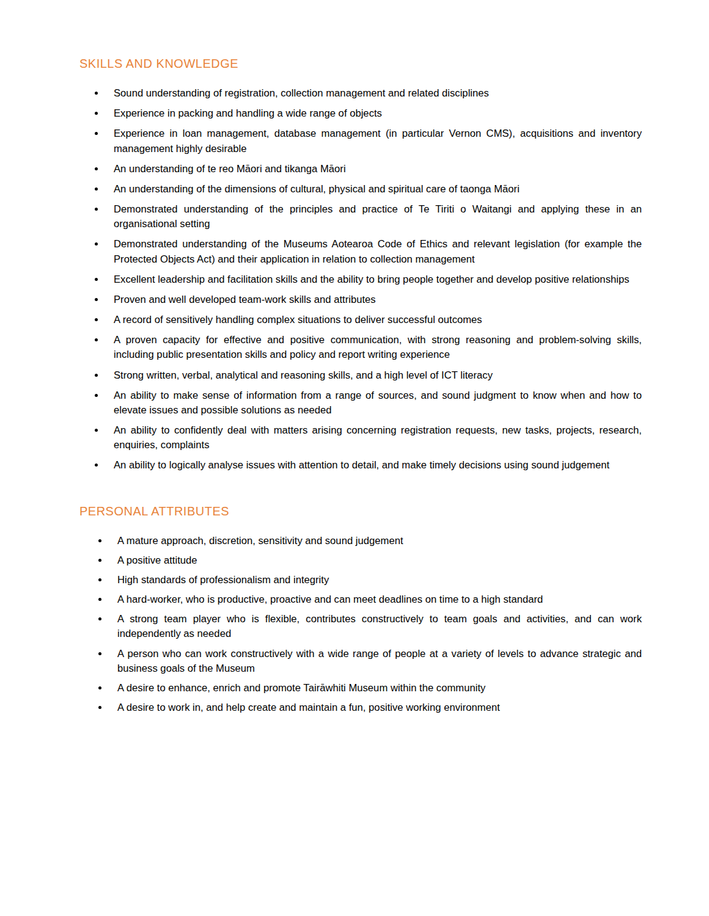SKILLS AND KNOWLEDGE
Sound understanding of registration, collection management and related disciplines
Experience in packing and handling a wide range of objects
Experience in loan management, database management (in particular Vernon CMS), acquisitions and inventory management highly desirable
An understanding of te reo Māori and tikanga Māori
An understanding of the dimensions of cultural, physical and spiritual care of taonga Māori
Demonstrated understanding of the principles and practice of Te Tiriti o Waitangi and applying these in an organisational setting
Demonstrated understanding of the Museums Aotearoa Code of Ethics and relevant legislation (for example the Protected Objects Act) and their application in relation to collection management
Excellent leadership and facilitation skills and the ability to bring people together and develop positive relationships
Proven and well developed team-work skills and attributes
A record of sensitively handling complex situations to deliver successful outcomes
A proven capacity for effective and positive communication, with strong reasoning and problem-solving skills, including public presentation skills and policy and report writing experience
Strong written, verbal, analytical and reasoning skills, and a high level of ICT literacy
An ability to make sense of information from a range of sources, and sound judgment to know when and how to elevate issues and possible solutions as needed
An ability to confidently deal with matters arising concerning registration requests, new tasks, projects, research, enquiries, complaints
An ability to logically analyse issues with attention to detail, and make timely decisions using sound judgement
PERSONAL ATTRIBUTES
A mature approach, discretion, sensitivity and sound judgement
A positive attitude
High standards of professionalism and integrity
A hard-worker, who is productive, proactive and can meet deadlines on time to a high standard
A strong team player who is flexible, contributes constructively to team goals and activities, and can work independently as needed
A person who can work constructively with a wide range of people at a variety of levels to advance strategic and business goals of the Museum
A desire to enhance, enrich and promote Tairāwhiti Museum within the community
A desire to work in, and help create and maintain a fun, positive working environment